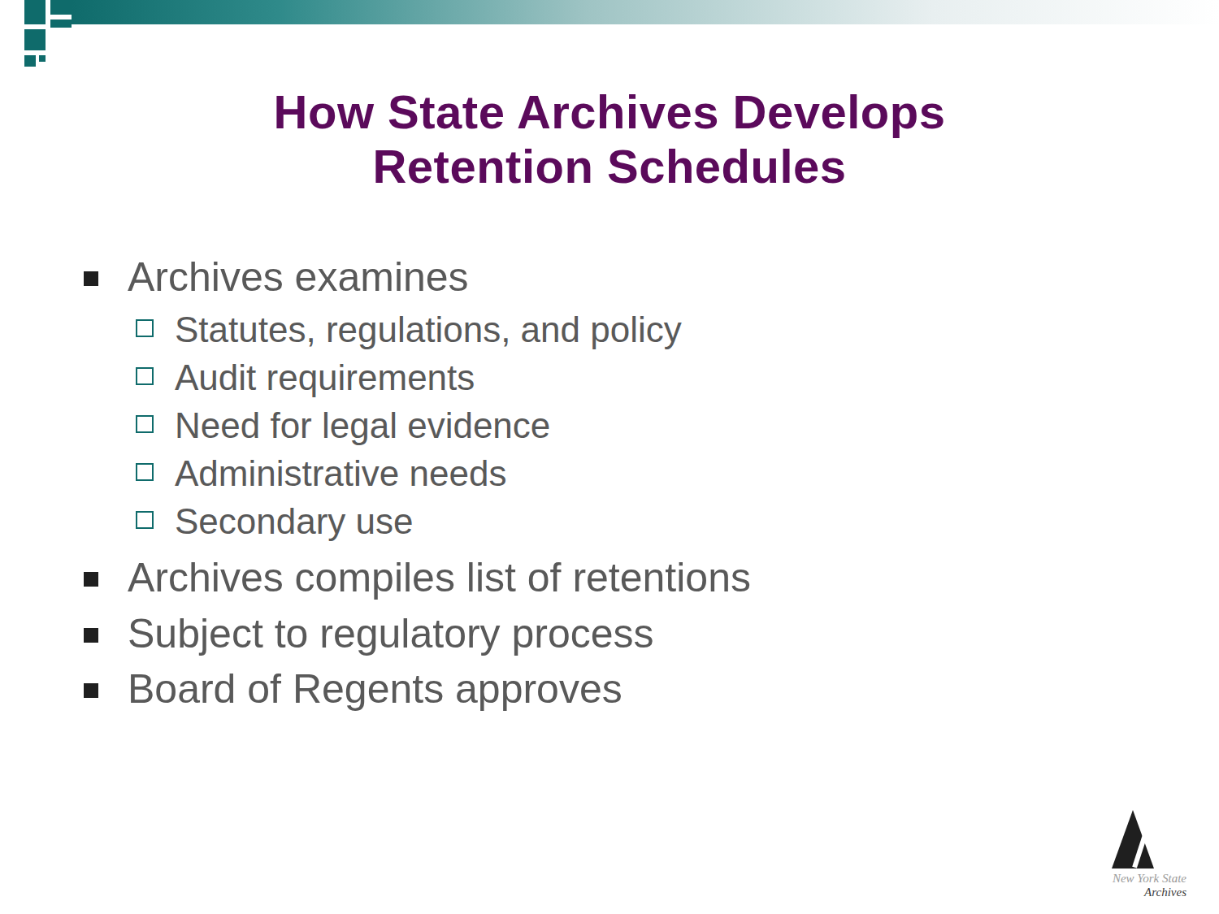How State Archives Develops
Retention Schedules
Archives examines
Statutes, regulations, and policy
Audit requirements
Need for legal evidence
Administrative needs
Secondary use
Archives compiles list of retentions
Subject to regulatory process
Board of Regents approves
New York State Archives